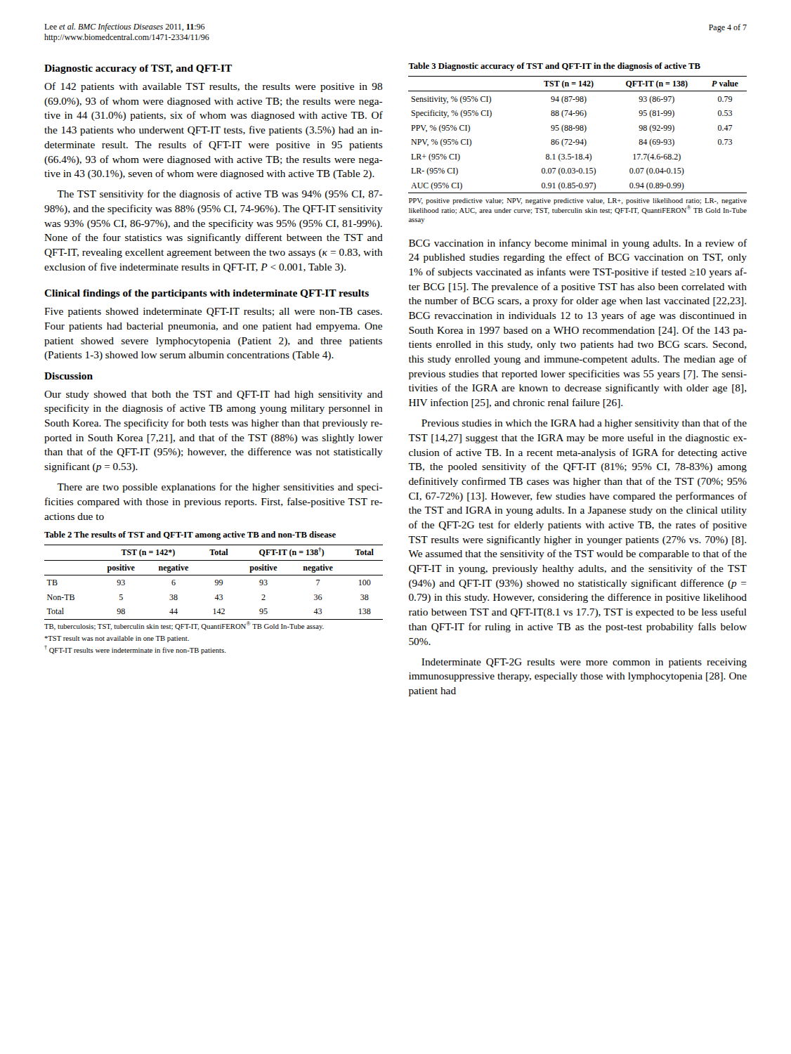Lee et al. BMC Infectious Diseases 2011, 11:96
http://www.biomedcentral.com/1471-2334/11/96
Page 4 of 7
Diagnostic accuracy of TST, and QFT-IT
Of 142 patients with available TST results, the results were positive in 98 (69.0%), 93 of whom were diagnosed with active TB; the results were negative in 44 (31.0%) patients, six of whom was diagnosed with active TB. Of the 143 patients who underwent QFT-IT tests, five patients (3.5%) had an indeterminate result. The results of QFT-IT were positive in 95 patients (66.4%), 93 of whom were diagnosed with active TB; the results were negative in 43 (30.1%), seven of whom were diagnosed with active TB (Table 2).
The TST sensitivity for the diagnosis of active TB was 94% (95% CI, 87-98%), and the specificity was 88% (95% CI, 74-96%). The QFT-IT sensitivity was 93% (95% CI, 86-97%), and the specificity was 95% (95% CI, 81-99%). None of the four statistics was significantly different between the TST and QFT-IT, revealing excellent agreement between the two assays (κ = 0.83, with exclusion of five indeterminate results in QFT-IT, P < 0.001, Table 3).
Clinical findings of the participants with indeterminate QFT-IT results
Five patients showed indeterminate QFT-IT results; all were non-TB cases. Four patients had bacterial pneumonia, and one patient had empyema. One patient showed severe lymphocytopenia (Patient 2), and three patients (Patients 1-3) showed low serum albumin concentrations (Table 4).
Discussion
Our study showed that both the TST and QFT-IT had high sensitivity and specificity in the diagnosis of active TB among young military personnel in South Korea. The specificity for both tests was higher than that previously reported in South Korea [7,21], and that of the TST (88%) was slightly lower than that of the QFT-IT (95%); however, the difference was not statistically significant (p = 0.53).
There are two possible explanations for the higher sensitivities and specificities compared with those in previous reports. First, false-positive TST reactions due to
Table 2 The results of TST and QFT-IT among active TB and non-TB disease
| | TST (n = 142*) | Total | QFT-IT (n = 138 † ) | Total |
| --- | --- | --- | --- | --- |
| | positive | negative | | positive | negative | |
| TB | 93 | 6 | 99 | 93 | 7 | 100 |
| Non-TB | 5 | 38 | 43 | 2 | 36 | 38 |
| Total | 98 | 44 | 142 | 95 | 43 | 138 |
TB, tuberculosis; TST, tuberculin skin test; QFT-IT, QuantiFERON® TB Gold In-Tube assay.
*TST result was not available in one TB patient.
† QFT-IT results were indeterminate in five non-TB patients.
Table 3 Diagnostic accuracy of TST and QFT-IT in the diagnosis of active TB
| | TST (n = 142) | QFT-IT (n = 138) | P value |
| --- | --- | --- | --- |
| Sensitivity, % (95% CI) | 94 (87-98) | 93 (86-97) | 0.79 |
| Specificity, % (95% CI) | 88 (74-96) | 95 (81-99) | 0.53 |
| PPV, % (95% CI) | 95 (88-98) | 98 (92-99) | 0.47 |
| NPV, % (95% CI) | 86 (72-94) | 84 (69-93) | 0.73 |
| LR+ (95% CI) | 8.1 (3.5-18.4) | 17.7(4.6-68.2) | |
| LR- (95% CI) | 0.07 (0.03-0.15) | 0.07 (0.04-0.15) | |
| AUC (95% CI) | 0.91 (0.85-0.97) | 0.94 (0.89-0.99) | |
PPV, positive predictive value; NPV, negative predictive value, LR+, positive likelihood ratio; LR-, negative likelihood ratio; AUC, area under curve; TST, tuberculin skin test; QFT-IT, QuantiFERON® TB Gold In-Tube assay
BCG vaccination in infancy become minimal in young adults. In a review of 24 published studies regarding the effect of BCG vaccination on TST, only 1% of subjects vaccinated as infants were TST-positive if tested ≥10 years after BCG [15]. The prevalence of a positive TST has also been correlated with the number of BCG scars, a proxy for older age when last vaccinated [22,23]. BCG revaccination in individuals 12 to 13 years of age was discontinued in South Korea in 1997 based on a WHO recommendation [24]. Of the 143 patients enrolled in this study, only two patients had two BCG scars. Second, this study enrolled young and immune-competent adults. The median age of previous studies that reported lower specificities was 55 years [7]. The sensitivities of the IGRA are known to decrease significantly with older age [8], HIV infection [25], and chronic renal failure [26].
Previous studies in which the IGRA had a higher sensitivity than that of the TST [14,27] suggest that the IGRA may be more useful in the diagnostic exclusion of active TB. In a recent meta-analysis of IGRA for detecting active TB, the pooled sensitivity of the QFT-IT (81%; 95% CI, 78-83%) among definitively confirmed TB cases was higher than that of the TST (70%; 95% CI, 67-72%) [13]. However, few studies have compared the performances of the TST and IGRA in young adults. In a Japanese study on the clinical utility of the QFT-2G test for elderly patients with active TB, the rates of positive TST results were significantly higher in younger patients (27% vs. 70%) [8]. We assumed that the sensitivity of the TST would be comparable to that of the QFT-IT in young, previously healthy adults, and the sensitivity of the TST (94%) and QFT-IT (93%) showed no statistically significant difference (p = 0.79) in this study. However, considering the difference in positive likelihood ratio between TST and QFT-IT(8.1 vs 17.7), TST is expected to be less useful than QFT-IT for ruling in active TB as the post-test probability falls below 50%.
Indeterminate QFT-2G results were more common in patients receiving immunosuppressive therapy, especially those with lymphocytopenia [28]. One patient had